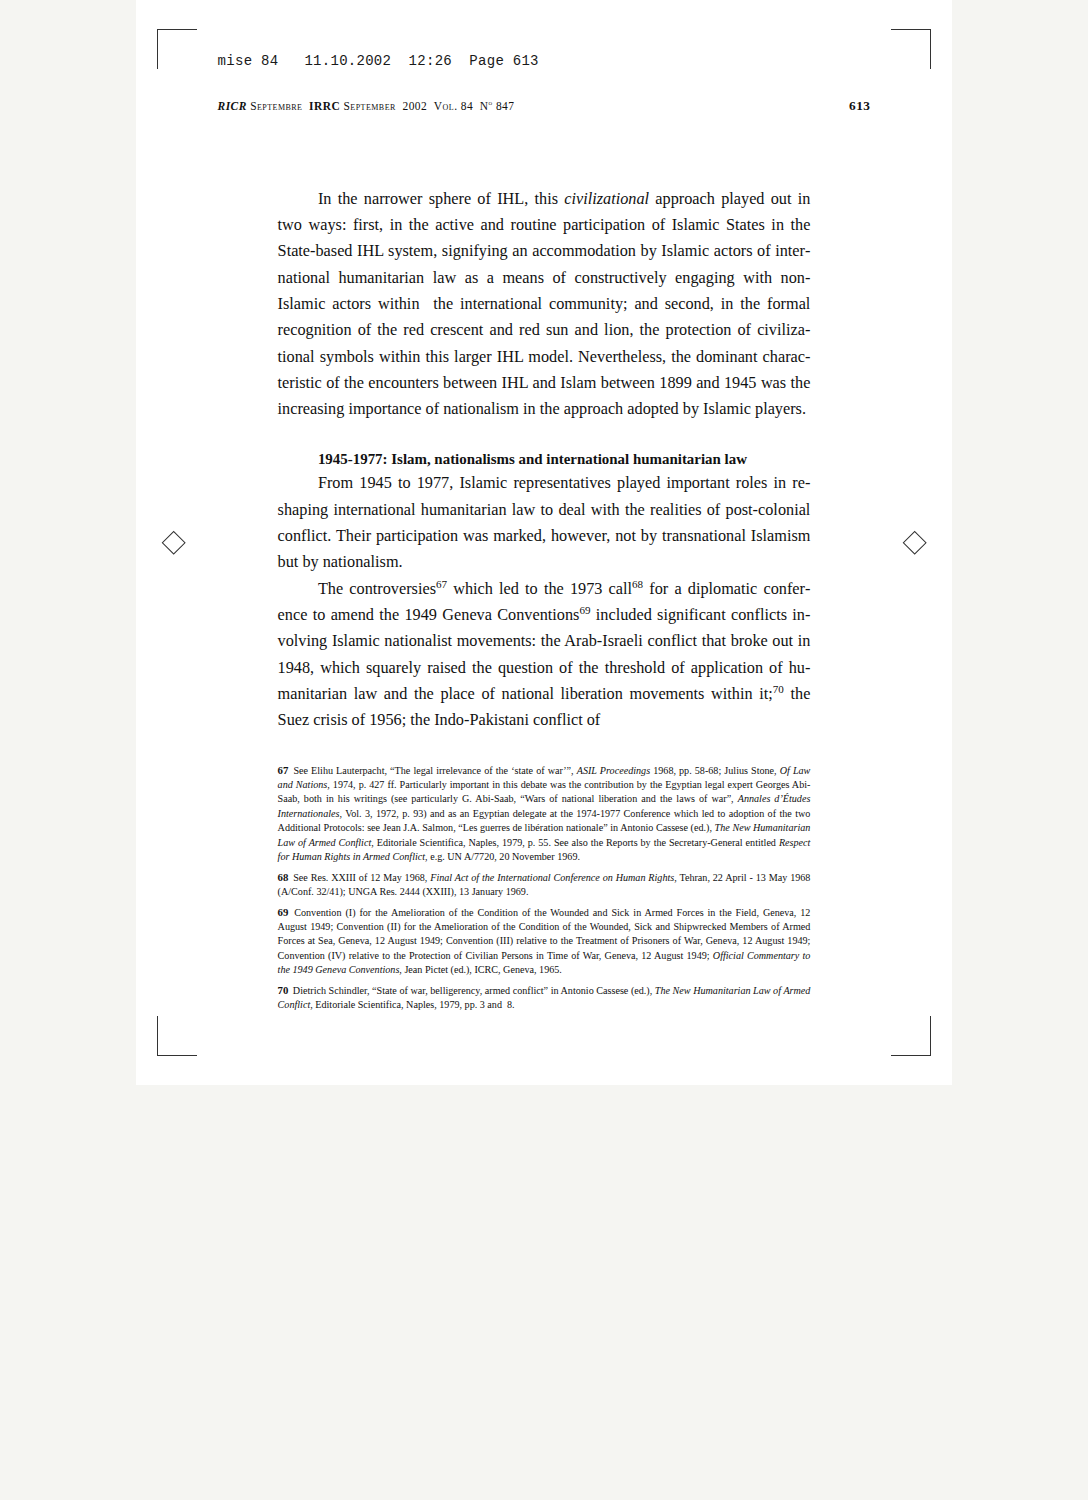mise 84 11.10.2002 12:26 Page 613
RICR Septembre IRRC September 2002 Vol. 84 No 847
613
In the narrower sphere of IHL, this civilizational approach played out in two ways: first, in the active and routine participation of Islamic States in the State-based IHL system, signifying an accommodation by Islamic actors of international humanitarian law as a means of constructively engaging with non-Islamic actors within the international community; and second, in the formal recognition of the red crescent and red sun and lion, the protection of civilizational symbols within this larger IHL model. Nevertheless, the dominant characteristic of the encounters between IHL and Islam between 1899 and 1945 was the increasing importance of nationalism in the approach adopted by Islamic players.
1945-1977: Islam, nationalisms and international humanitarian law
From 1945 to 1977, Islamic representatives played important roles in reshaping international humanitarian law to deal with the realities of post-colonial conflict. Their participation was marked, however, not by transnational Islamism but by nationalism.
The controversies67 which led to the 1973 call68 for a diplomatic conference to amend the 1949 Geneva Conventions69 included significant conflicts involving Islamic nationalist movements: the Arab-Israeli conflict that broke out in 1948, which squarely raised the question of the threshold of application of humanitarian law and the place of national liberation movements within it;70 the Suez crisis of 1956; the Indo-Pakistani conflict of
67 See Elihu Lauterpacht, “The legal irrelevance of the ‘state of war’”, ASIL Proceedings 1968, pp. 58-68; Julius Stone, Of Law and Nations, 1974, p. 427 ff. Particularly important in this debate was the contribution by the Egyptian legal expert Georges Abi-Saab, both in his writings (see particularly G. Abi-Saab, “Wars of national liberation and the laws of war”, Annales d’Études Internationales, Vol. 3, 1972, p. 93) and as an Egyptian delegate at the 1974-1977 Conference which led to adoption of the two Additional Protocols: see Jean J.A. Salmon, “Les guerres de libération nationale” in Antonio Cassese (ed.), The New Humanitarian Law of Armed Conflict, Editoriale Scientifica, Naples, 1979, p. 55. See also the Reports by the Secretary-General entitled Respect for Human Rights in Armed Conflict, e.g. UN A/7720, 20 November 1969.
68 See Res. XXIII of 12 May 1968, Final Act of the International Conference on Human Rights, Tehran, 22 April - 13 May 1968 (A/Conf. 32/41); UNGA Res. 2444 (XXIII), 13 January 1969.
69 Convention (I) for the Amelioration of the Condition of the Wounded and Sick in Armed Forces in the Field, Geneva, 12 August 1949; Convention (II) for the Amelioration of the Condition of the Wounded, Sick and Shipwrecked Members of Armed Forces at Sea, Geneva, 12 August 1949; Convention (III) relative to the Treatment of Prisoners of War, Geneva, 12 August 1949; Convention (IV) relative to the Protection of Civilian Persons in Time of War, Geneva, 12 August 1949; Official Commentary to the 1949 Geneva Conventions, Jean Pictet (ed.), ICRC, Geneva, 1965.
70 Dietrich Schindler, “State of war, belligerency, armed conflict” in Antonio Cassese (ed.), The New Humanitarian Law of Armed Conflict, Editoriale Scientifica, Naples, 1979, pp. 3 and 8.